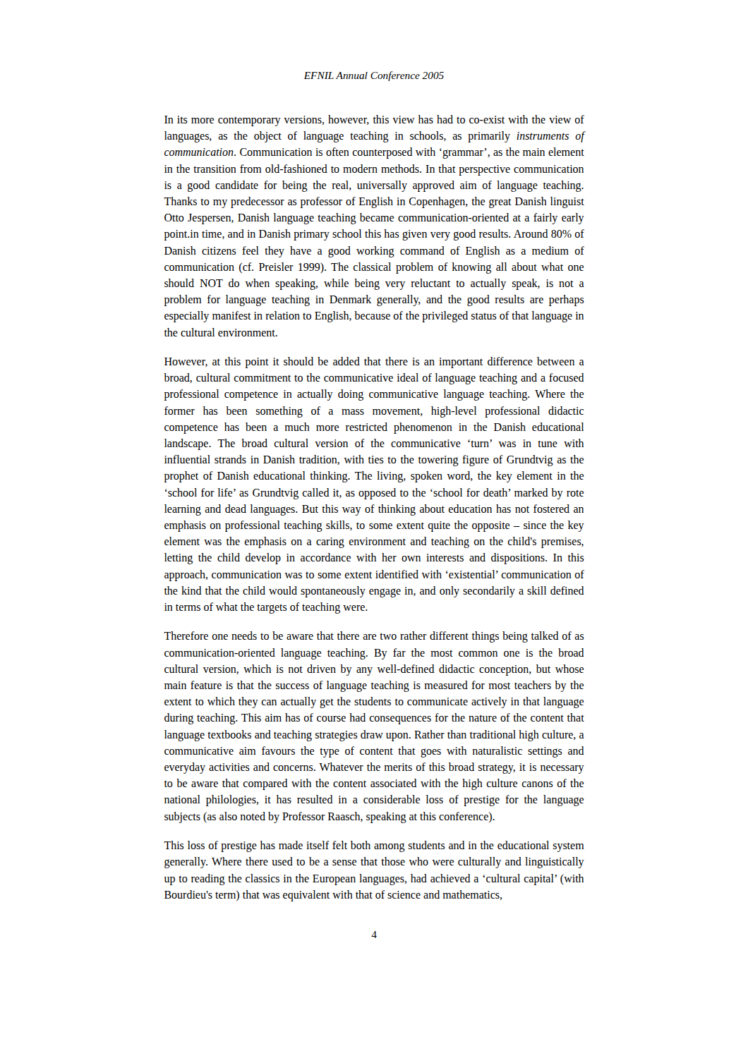EFNIL Annual Conference 2005
In its more contemporary versions, however, this view has had to co-exist with the view of languages, as the object of language teaching in schools, as primarily instruments of communication. Communication is often counterposed with ‘grammar’, as the main element in the transition from old-fashioned to modern methods. In that perspective communication is a good candidate for being the real, universally approved aim of language teaching. Thanks to my predecessor as professor of English in Copenhagen, the great Danish linguist Otto Jespersen, Danish language teaching became communication-oriented at a fairly early point.in time, and in Danish primary school this has given very good results. Around 80% of Danish citizens feel they have a good working command of English as a medium of communication (cf. Preisler 1999). The classical problem of knowing all about what one should NOT do when speaking, while being very reluctant to actually speak, is not a problem for language teaching in Denmark generally, and the good results are perhaps especially manifest in relation to English, because of the privileged status of that language in the cultural environment.
However, at this point it should be added that there is an important difference between a broad, cultural commitment to the communicative ideal of language teaching and a focused professional competence in actually doing communicative language teaching. Where the former has been something of a mass movement, high-level professional didactic competence has been a much more restricted phenomenon in the Danish educational landscape. The broad cultural version of the communicative ‘turn’ was in tune with influential strands in Danish tradition, with ties to the towering figure of Grundtvig as the prophet of Danish educational thinking. The living, spoken word, the key element in the ‘school for life’ as Grundtvig called it, as opposed to the ‘school for death’ marked by rote learning and dead languages. But this way of thinking about education has not fostered an emphasis on professional teaching skills, to some extent quite the opposite – since the key element was the emphasis on a caring environment and teaching on the child's premises, letting the child develop in accordance with her own interests and dispositions. In this approach, communication was to some extent identified with ‘existential’ communication of the kind that the child would spontaneously engage in, and only secondarily a skill defined in terms of what the targets of teaching were.
Therefore one needs to be aware that there are two rather different things being talked of as communication-oriented language teaching. By far the most common one is the broad cultural version, which is not driven by any well-defined didactic conception, but whose main feature is that the success of language teaching is measured for most teachers by the extent to which they can actually get the students to communicate actively in that language during teaching. This aim has of course had consequences for the nature of the content that language textbooks and teaching strategies draw upon. Rather than traditional high culture, a communicative aim favours the type of content that goes with naturalistic settings and everyday activities and concerns. Whatever the merits of this broad strategy, it is necessary to be aware that compared with the content associated with the high culture canons of the national philologies, it has resulted in a considerable loss of prestige for the language subjects (as also noted by Professor Raasch, speaking at this conference).
This loss of prestige has made itself felt both among students and in the educational system generally. Where there used to be a sense that those who were culturally and linguistically up to reading the classics in the European languages, had achieved a ‘cultural capital’ (with Bourdieu's term) that was equivalent with that of science and mathematics,
4